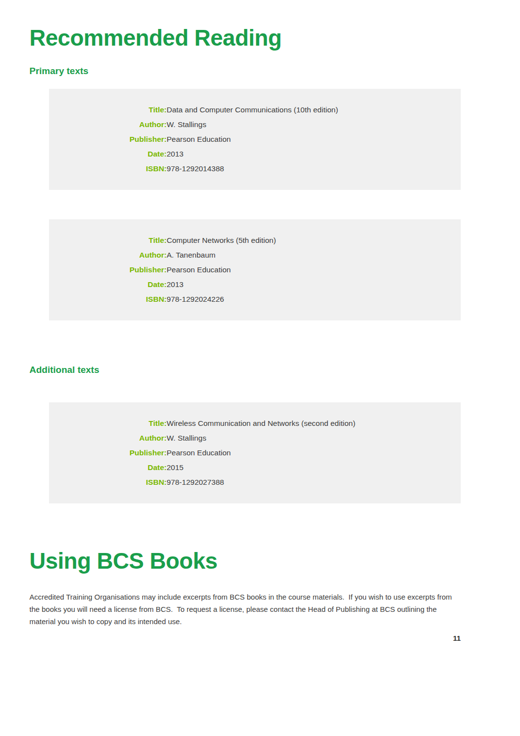Recommended Reading
Primary texts
| Title: | Data and Computer Communications (10th edition) |
| Author: | W. Stallings |
| Publisher: | Pearson Education |
| Date: | 2013 |
| ISBN: | 978-1292014388 |
| Title: | Computer Networks (5th edition) |
| Author: | A. Tanenbaum |
| Publisher: | Pearson Education |
| Date: | 2013 |
| ISBN: | 978-1292024226 |
Additional texts
| Title: | Wireless Communication and Networks (second edition) |
| Author: | W. Stallings |
| Publisher: | Pearson Education |
| Date: | 2015 |
| ISBN: | 978-1292027388 |
Using BCS Books
Accredited Training Organisations may include excerpts from BCS books in the course materials. If you wish to use excerpts from the books you will need a license from BCS. To request a license, please contact the Head of Publishing at BCS outlining the material you wish to copy and its intended use.
11